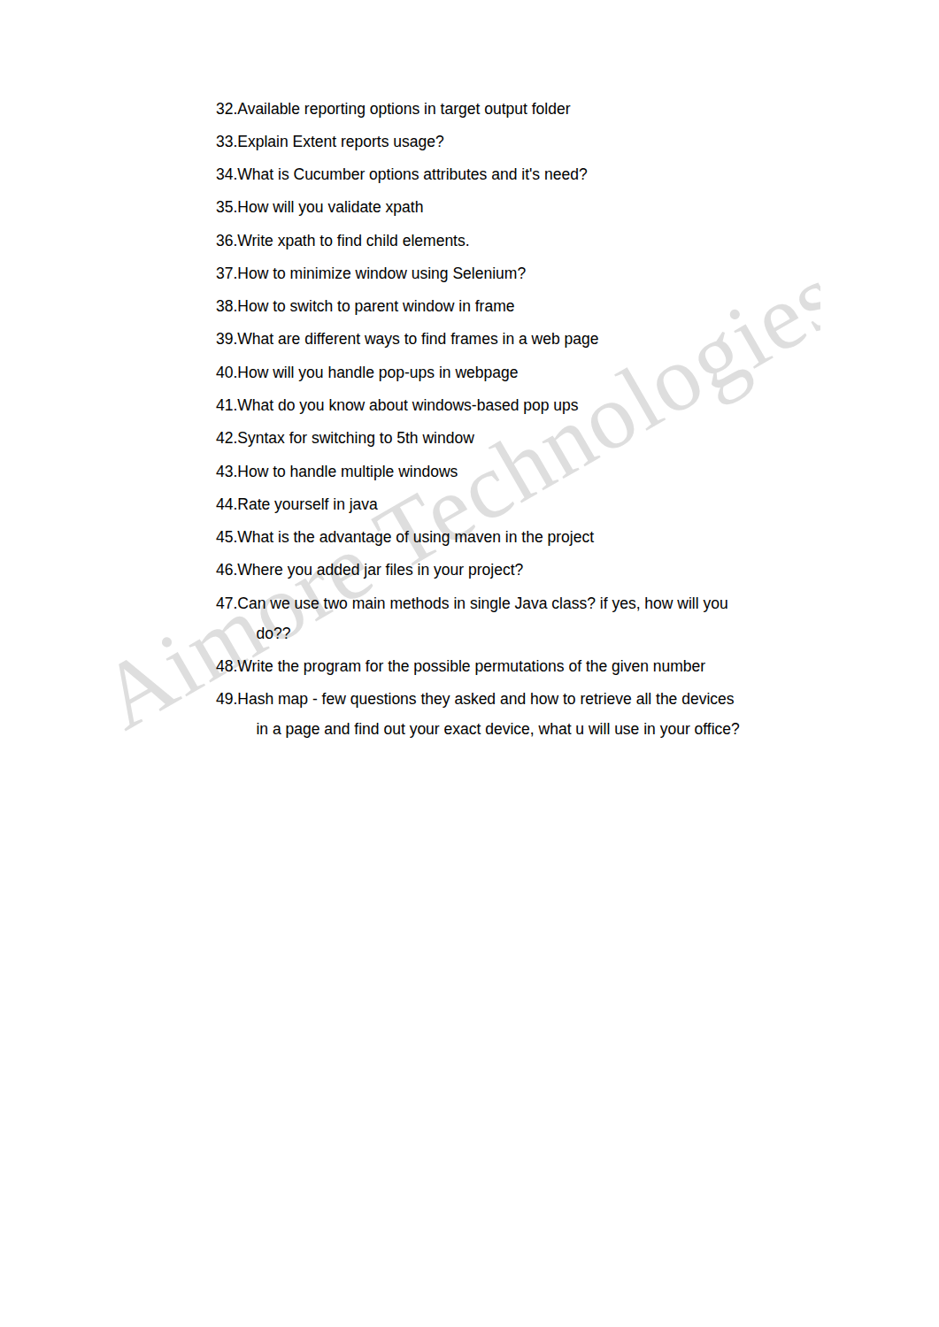Aimore Technologies
Available reporting options in target output folder
Explain Extent reports usage?
What is Cucumber options attributes and it's need?
How will you validate xpath
Write xpath to find child elements.
How to minimize window using Selenium?
How to switch to parent window in frame
What are different ways to find frames in a web page
How will you handle pop-ups in webpage
What do you know about windows-based pop ups
Syntax for switching to 5th window
How to handle multiple windows
Rate yourself in java
What is the advantage of using maven in the project
Where you added jar files in your project?
Can we use two main methods in single Java class? if yes, how will you do??
Write the program for the possible permutations of the given number
Hash map - few questions they asked and how to retrieve all the devices in a page and find out your exact device, what u will use in your office?